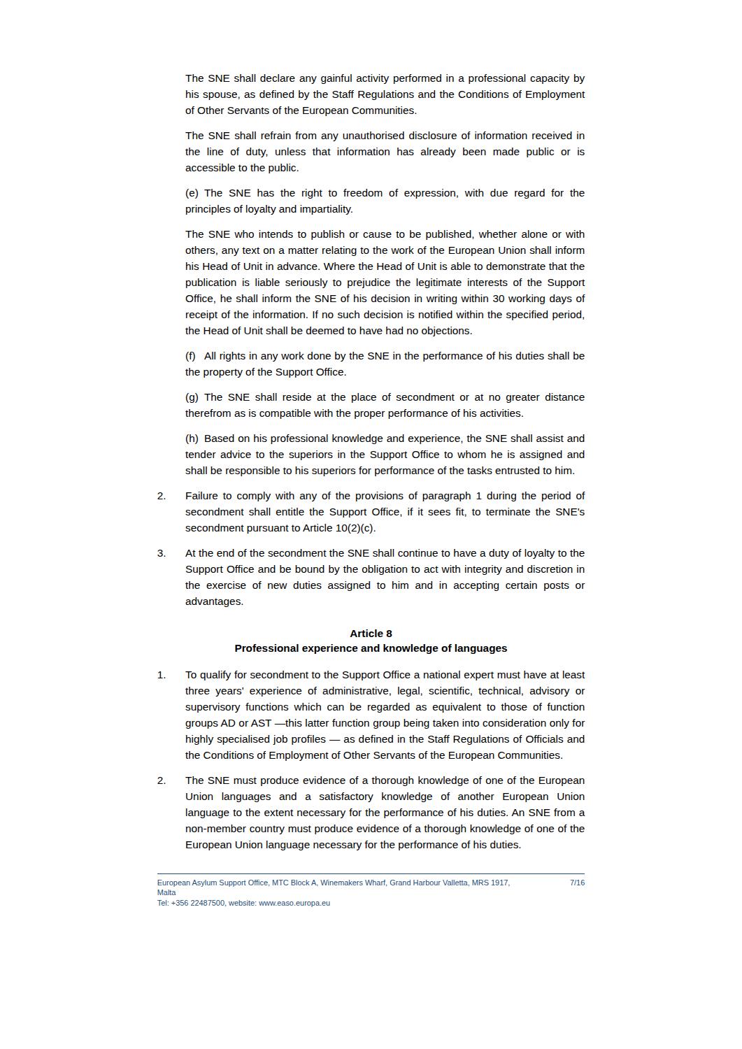The SNE shall declare any gainful activity performed in a professional capacity by his spouse, as defined by the Staff Regulations and the Conditions of Employment of Other Servants of the European Communities.
The SNE shall refrain from any unauthorised disclosure of information received in the line of duty, unless that information has already been made public or is accessible to the public.
(e) The SNE has the right to freedom of expression, with due regard for the principles of loyalty and impartiality.
The SNE who intends to publish or cause to be published, whether alone or with others, any text on a matter relating to the work of the European Union shall inform his Head of Unit in advance. Where the Head of Unit is able to demonstrate that the publication is liable seriously to prejudice the legitimate interests of the Support Office, he shall inform the SNE of his decision in writing within 30 working days of receipt of the information. If no such decision is notified within the specified period, the Head of Unit shall be deemed to have had no objections.
(f) All rights in any work done by the SNE in the performance of his duties shall be the property of the Support Office.
(g) The SNE shall reside at the place of secondment or at no greater distance therefrom as is compatible with the proper performance of his activities.
(h) Based on his professional knowledge and experience, the SNE shall assist and tender advice to the superiors in the Support Office to whom he is assigned and shall be responsible to his superiors for performance of the tasks entrusted to him.
2.
Failure to comply with any of the provisions of paragraph 1 during the period of secondment shall entitle the Support Office, if it sees fit, to terminate the SNE's secondment pursuant to Article 10(2)(c).
3.
At the end of the secondment the SNE shall continue to have a duty of loyalty to the Support Office and be bound by the obligation to act with integrity and discretion in the exercise of new duties assigned to him and in accepting certain posts or advantages.
Article 8
Professional experience and knowledge of languages
1.
To qualify for secondment to the Support Office a national expert must have at least three years' experience of administrative, legal, scientific, technical, advisory or supervisory functions which can be regarded as equivalent to those of function groups AD or AST —this latter function group being taken into consideration only for highly specialised job profiles — as defined in the Staff Regulations of Officials and the Conditions of Employment of Other Servants of the European Communities.
2.
The SNE must produce evidence of a thorough knowledge of one of the European Union languages and a satisfactory knowledge of another European Union language to the extent necessary for the performance of his duties. An SNE from a non-member country must produce evidence of a thorough knowledge of one of the European Union language necessary for the performance of his duties.
European Asylum Support Office, MTC Block A, Winemakers Wharf, Grand Harbour Valletta, MRS 1917, Malta
Tel: +356 22487500, website: www.easo.europa.eu
7/16